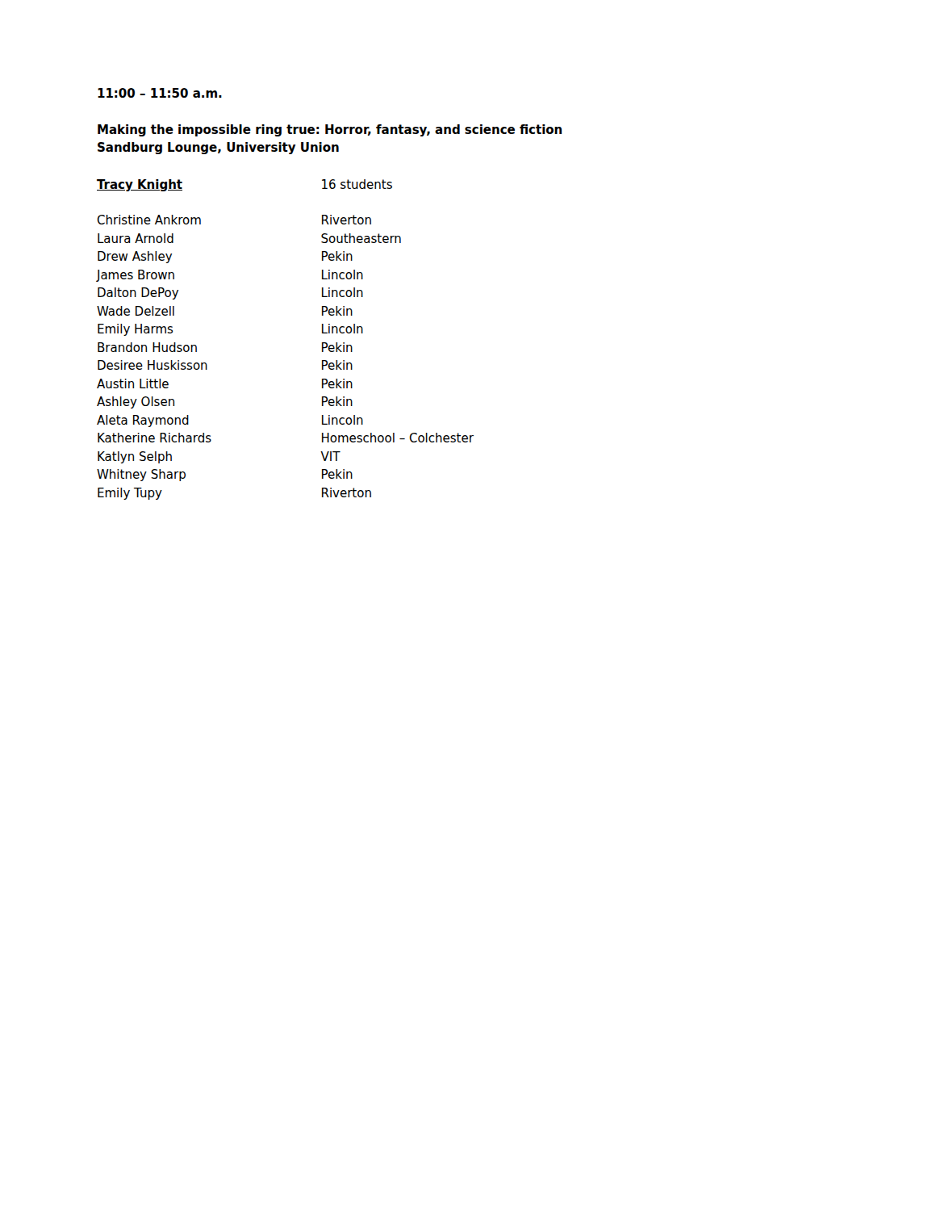11:00 – 11:50 a.m.
Making the impossible ring true: Horror, fantasy, and science fiction
Sandburg Lounge, University Union
| Tracy Knight | 16 students |
| Christine Ankrom | Riverton |
| Laura Arnold | Southeastern |
| Drew Ashley | Pekin |
| James Brown | Lincoln |
| Dalton DePoy | Lincoln |
| Wade Delzell | Pekin |
| Emily Harms | Lincoln |
| Brandon Hudson | Pekin |
| Desiree Huskisson | Pekin |
| Austin Little | Pekin |
| Ashley Olsen | Pekin |
| Aleta Raymond | Lincoln |
| Katherine Richards | Homeschool – Colchester |
| Katlyn Selph | VIT |
| Whitney Sharp | Pekin |
| Emily Tupy | Riverton |